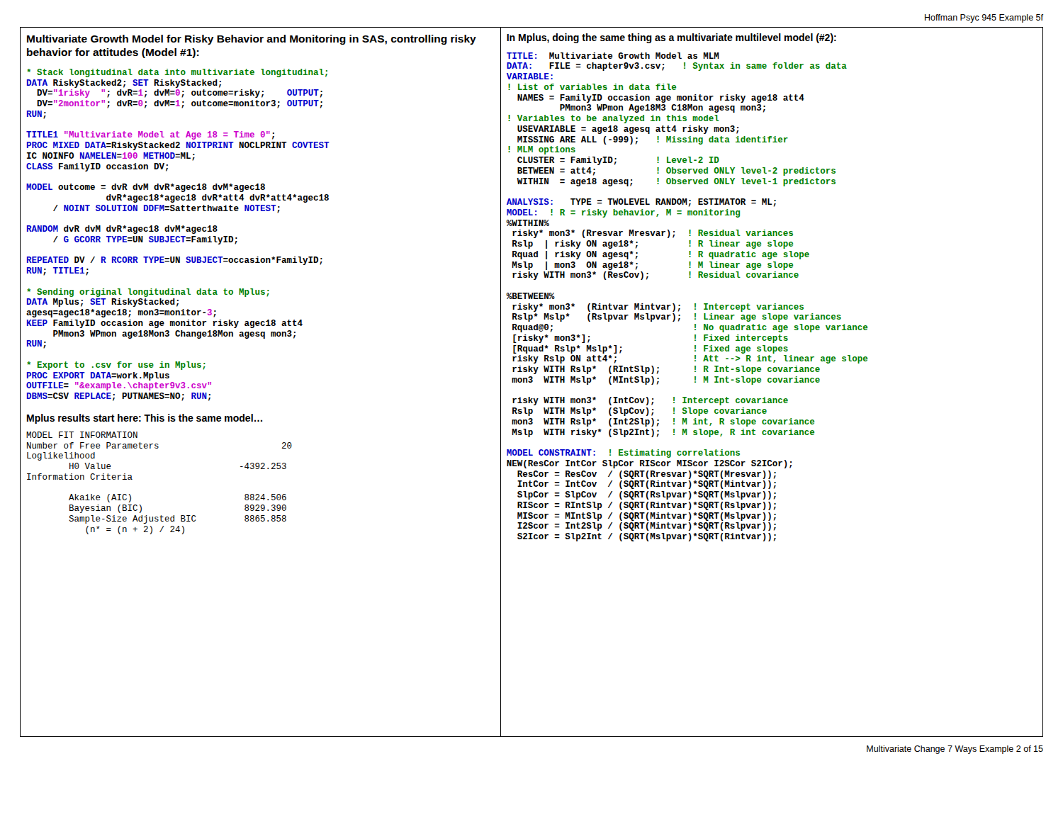Hoffman Psyc 945 Example 5f
Multivariate Growth Model for Risky Behavior and Monitoring in SAS, controlling risky behavior for attitudes (Model #1):
* Stack longitudinal data into multivariate longitudinal;
DATA RiskyStacked2; SET RiskyStacked;
  DV="1risky  "; dvR=1; dvM=0; outcome=risky;    OUTPUT;
  DV="2monitor"; dvR=0; dvM=1; outcome=monitor3; OUTPUT;
RUN;

TITLE1 "Multivariate Model at Age 18 = Time 0";
PROC MIXED DATA=RiskyStacked2 NOITPRINT NOCLPRINT COVTEST
IC NOINFO NAMELEN=100 METHOD=ML;
CLASS FamilyID occasion DV;

MODEL outcome = dvR dvM dvR*agec18 dvM*agec18
               dvR*agec18*agec18 dvR*att4 dvR*att4*agec18
     / NOINT SOLUTION DDFM=Satterthwaite NOTEST;

RANDOM dvR dvM dvR*agec18 dvM*agec18
     / G GCORR TYPE=UN SUBJECT=FamilyID;

REPEATED DV / R RCORR TYPE=UN SUBJECT=occasion*FamilyID;
RUN; TITLE1;

* Sending original longitudinal data to Mplus;
DATA Mplus; SET RiskyStacked;
agesq=agec18*agec18; mon3=monitor-3;
KEEP FamilyID occasion age monitor risky agec18 att4
     PMmon3 WPmon age18Mon3 Change18Mon agesq mon3;
RUN;

* Export to .csv for use in Mplus;
PROC EXPORT DATA=work.Mplus
OUTFILE= "&example.\chapter9v3.csv"
DBMS=CSV REPLACE; PUTNAMES=NO; RUN;
Mplus results start here: This is the same model…
MODEL FIT INFORMATION
Number of Free Parameters                       20
Loglikelihood
        H0 Value                        -4392.253
Information Criteria

        Akaike (AIC)                     8824.506
        Bayesian (BIC)                   8929.390
        Sample-Size Adjusted BIC         8865.858
           (n* = (n + 2) / 24)
In Mplus, doing the same thing as a multivariate multilevel model (#2):
TITLE:  Multivariate Growth Model as MLM
DATA:   FILE = chapter9v3.csv;   ! Syntax in same folder as data
VARIABLE:
! List of variables in data file
  NAMES = FamilyID occasion age monitor risky age18 att4
          PMmon3 WPmon Age18M3 C18Mon agesq mon3;
! Variables to be analyzed in this model
  USEVARIABLE = age18 agesq att4 risky mon3;
  MISSING ARE ALL (-999);   ! Missing data identifier
! MLM options
  CLUSTER = FamilyID;       ! Level-2 ID
  BETWEEN = att4;           ! Observed ONLY level-2 predictors
  WITHIN  = age18 agesq;    ! Observed ONLY level-1 predictors

ANALYSIS:   TYPE = TWOLEVEL RANDOM; ESTIMATOR = ML;
MODEL:  ! R = risky behavior, M = monitoring
%WITHIN%
 risky* mon3* (Rresvar Mresvar);  ! Residual variances
 Rslp  | risky ON age18*;         ! R linear age slope
 Rquad | risky ON agesq*;         ! R quadratic age slope
 Mslp  | mon3  ON age18*;         ! M linear age slope
 risky WITH mon3* (ResCov);       ! Residual covariance

%BETWEEN%
 risky* mon3*  (Rintvar Mintvar);  ! Intercept variances
 Rslp* Mslp*   (Rslpvar Mslpvar);  ! Linear age slope variances
 Rquad@0;                          ! No quadratic age slope variance
 [risky* mon3*];                   ! Fixed intercepts
 [Rquad* Rslp* Mslp*];             ! Fixed age slopes
 risky Rslp ON att4*;              ! Att --> R int, linear age slope
 risky WITH Rslp*  (RIntSlp);      ! R Int-slope covariance
 mon3  WITH Mslp*  (MIntSlp);      ! M Int-slope covariance

 risky WITH mon3*  (IntCov);   ! Intercept covariance
 Rslp  WITH Mslp*  (SlpCov);   ! Slope covariance
 mon3  WITH Rslp*  (Int2Slp);  ! M int, R slope covariance
 Mslp  WITH risky* (Slp2Int);  ! M slope, R int covariance

MODEL CONSTRAINT:  ! Estimating correlations
NEW(ResCor IntCor SlpCor RIScor MIScor I2SCor S2ICor);
  ResCor = ResCov  / (SQRT(Rresvar)*SQRT(Mresvar));
  IntCor = IntCov  / (SQRT(Rintvar)*SQRT(Mintvar));
  SlpCor = SlpCov  / (SQRT(Rslpvar)*SQRT(Mslpvar));
  RIScor = RIntSlp / (SQRT(Rintvar)*SQRT(Rslpvar));
  MIScor = MIntSlp / (SQRT(Mintvar)*SQRT(Mslpvar));
  I2Scor = Int2Slp / (SQRT(Mintvar)*SQRT(Rslpvar));
  S2Icor = Slp2Int / (SQRT(Mslpvar)*SQRT(Rintvar));
Multivariate Change 7 Ways Example 2 of 15